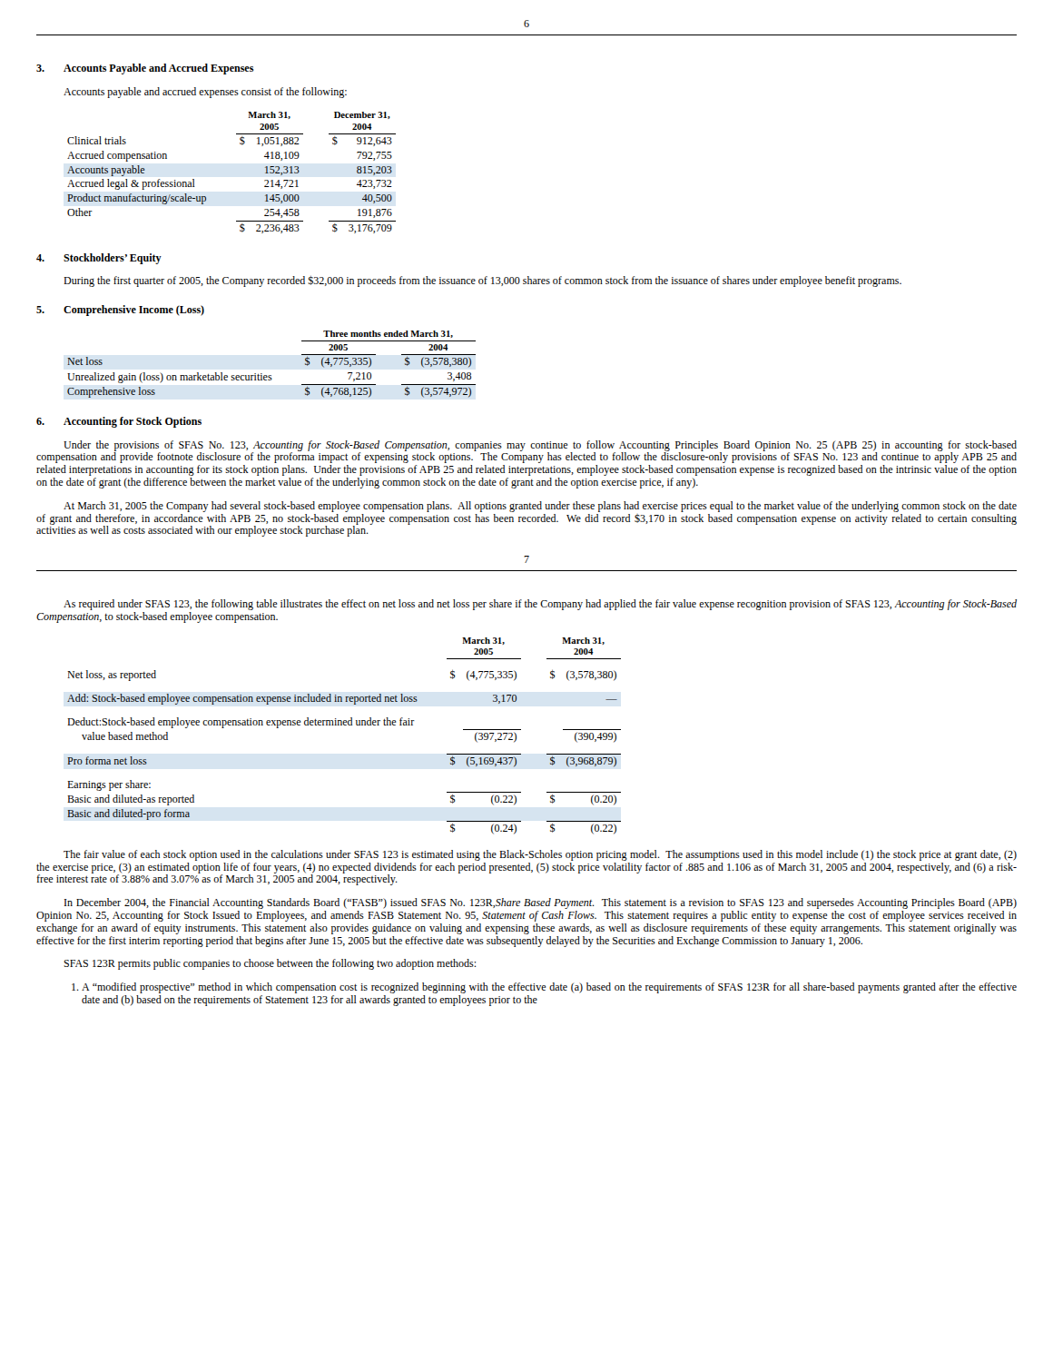6
3.
Accounts Payable and Accrued Expenses
Accounts payable and accrued expenses consist of the following:
| | | March 31, 2005 | | December 31, 2004 |
| Clinical trials | | $ | 1,051,882 | | $ | 912,643 |
| Accrued compensation | | | 418,109 | | | 792,755 |
| Accounts payable | | | 152,313 | | | 815,203 |
| Accrued legal & professional | | | 214,721 | | | 423,732 |
| Product manufacturing/scale-up | | | 145,000 | | | 40,500 |
| Other | | | 254,458 | | | 191,876 |
| | | $ | 2,236,483 | | $ | 3,176,709 |
4.
Stockholders’ Equity
During the first quarter of 2005, the Company recorded $32,000 in proceeds from the issuance of 13,000 shares of common stock from the issuance of shares under employee benefit programs.
5.
Comprehensive Income (Loss)
| | | Three months ended March 31, |
| | | 2005 | | 2004 |
| Net loss | | $ | (4,775,335) | | $ | (3,578,380) |
| Unrealized gain (loss) on marketable securities | | | 7,210 | | | 3,408 |
| Comprehensive loss | | $ | (4,768,125) | | $ | (3,574,972) |
6.
Accounting for Stock Options
Under the provisions of SFAS No. 123, Accounting for Stock-Based Compensation, companies may continue to follow Accounting Principles Board Opinion No. 25 (APB 25) in accounting for stock-based compensation and provide footnote disclosure of the proforma impact of expensing stock options. The Company has elected to follow the disclosure-only provisions of SFAS No. 123 and continue to apply APB 25 and related interpretations in accounting for its stock option plans. Under the provisions of APB 25 and related interpretations, employee stock-based compensation expense is recognized based on the intrinsic value of the option on the date of grant (the difference between the market value of the underlying common stock on the date of grant and the option exercise price, if any).
At March 31, 2005 the Company had several stock-based employee compensation plans. All options granted under these plans had exercise prices equal to the market value of the underlying common stock on the date of grant and therefore, in accordance with APB 25, no stock-based employee compensation cost has been recorded. We did record $3,170 in stock based compensation expense on activity related to certain consulting activities as well as costs associated with our employee stock purchase plan.
7
As required under SFAS 123, the following table illustrates the effect on net loss and net loss per share if the Company had applied the fair value expense recognition provision of SFAS 123, Accounting for Stock-Based Compensation, to stock-based employee compensation.
| | | March 31, 2005 | | March 31, 2004 |
| Net loss, as reported | | $ | (4,775,335) | | $ | (3,578,380) |
| Add: Stock-based employee compensation expense included in reported net loss | | | 3,170 | | | — |
| Deduct:Stock-based employee compensation expense determined under the fair | | | | | | |
| value based method | | | (397,272) | | | (390,499) |
| Pro forma net loss | | $ | (5,169,437) | | $ | (3,968,879) |
| Earnings per share: | | | | | | |
| Basic and diluted-as reported | | $ | (0.22) | | $ | (0.20) |
| Basic and diluted-pro forma | | | | | | |
| | | $ | (0.24) | | $ | (0.22) |
The fair value of each stock option used in the calculations under SFAS 123 is estimated using the Black-Scholes option pricing model. The assumptions used in this model include (1) the stock price at grant date, (2) the exercise price, (3) an estimated option life of four years, (4) no expected dividends for each period presented, (5) stock price volatility factor of .885 and 1.106 as of March 31, 2005 and 2004, respectively, and (6) a risk-free interest rate of 3.88% and 3.07% as of March 31, 2005 and 2004, respectively.
In December 2004, the Financial Accounting Standards Board (“FASB”) issued SFAS No. 123R,Share Based Payment. This statement is a revision to SFAS 123 and supersedes Accounting Principles Board (APB) Opinion No. 25, Accounting for Stock Issued to Employees, and amends FASB Statement No. 95, Statement of Cash Flows. This statement requires a public entity to expense the cost of employee services received in exchange for an award of equity instruments. This statement also provides guidance on valuing and expensing these awards, as well as disclosure requirements of these equity arrangements. This statement originally was effective for the first interim reporting period that begins after June 15, 2005 but the effective date was subsequently delayed by the Securities and Exchange Commission to January 1, 2006.
SFAS 123R permits public companies to choose between the following two adoption methods:
A “modified prospective” method in which compensation cost is recognized beginning with the effective date (a) based on the requirements of SFAS 123R for all share-based payments granted after the effective date and (b) based on the requirements of Statement 123 for all awards granted to employees prior to the